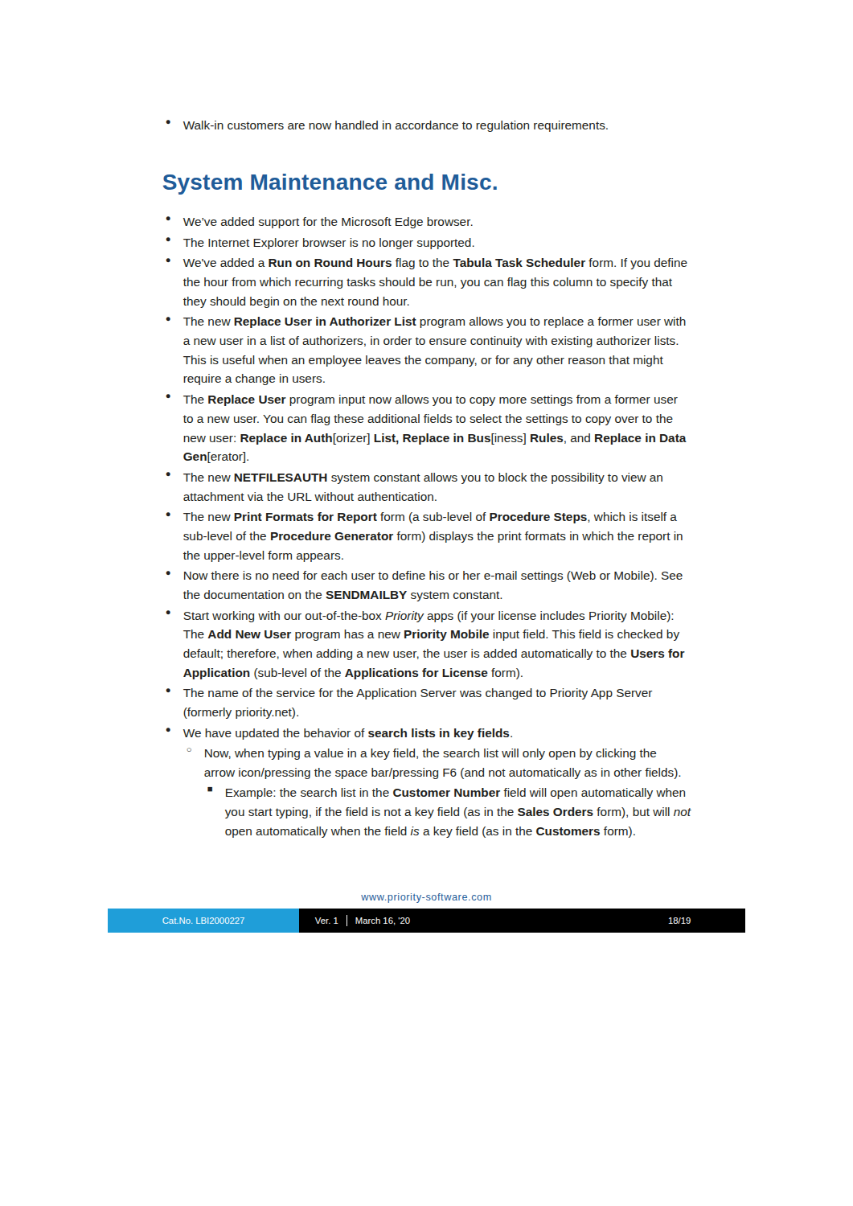Walk-in customers are now handled in accordance to regulation requirements.
System Maintenance and Misc.
We’ve added support for the Microsoft Edge browser.
The Internet Explorer browser is no longer supported.
We've added a Run on Round Hours flag to the Tabula Task Scheduler form. If you define the hour from which recurring tasks should be run, you can flag this column to specify that they should begin on the next round hour.
The new Replace User in Authorizer List program allows you to replace a former user with a new user in a list of authorizers, in order to ensure continuity with existing authorizer lists. This is useful when an employee leaves the company, or for any other reason that might require a change in users.
The Replace User program input now allows you to copy more settings from a former user to a new user. You can flag these additional fields to select the settings to copy over to the new user: Replace in Auth[orizer] List, Replace in Bus[iness] Rules, and Replace in Data Gen[erator].
The new NETFILESAUTH system constant allows you to block the possibility to view an attachment via the URL without authentication.
The new Print Formats for Report form (a sub-level of Procedure Steps, which is itself a sub-level of the Procedure Generator form) displays the print formats in which the report in the upper-level form appears.
Now there is no need for each user to define his or her e-mail settings (Web or Mobile). See the documentation on the SENDMAILBY system constant.
Start working with our out-of-the-box Priority apps (if your license includes Priority Mobile): The Add New User program has a new Priority Mobile input field. This field is checked by default; therefore, when adding a new user, the user is added automatically to the Users for Application (sub-level of the Applications for License form).
The name of the service for the Application Server was changed to Priority App Server (formerly priority.net).
We have updated the behavior of search lists in key fields.
Now, when typing a value in a key field, the search list will only open by clicking the arrow icon/pressing the space bar/pressing F6 (and not automatically as in other fields).
Example: the search list in the Customer Number field will open automatically when you start typing, if the field is not a key field (as in the Sales Orders form), but will not open automatically when the field is a key field (as in the Customers form).
www.priority-software.com
Cat.No. LBI2000227
Ver. 1 March 16, '20
18/19